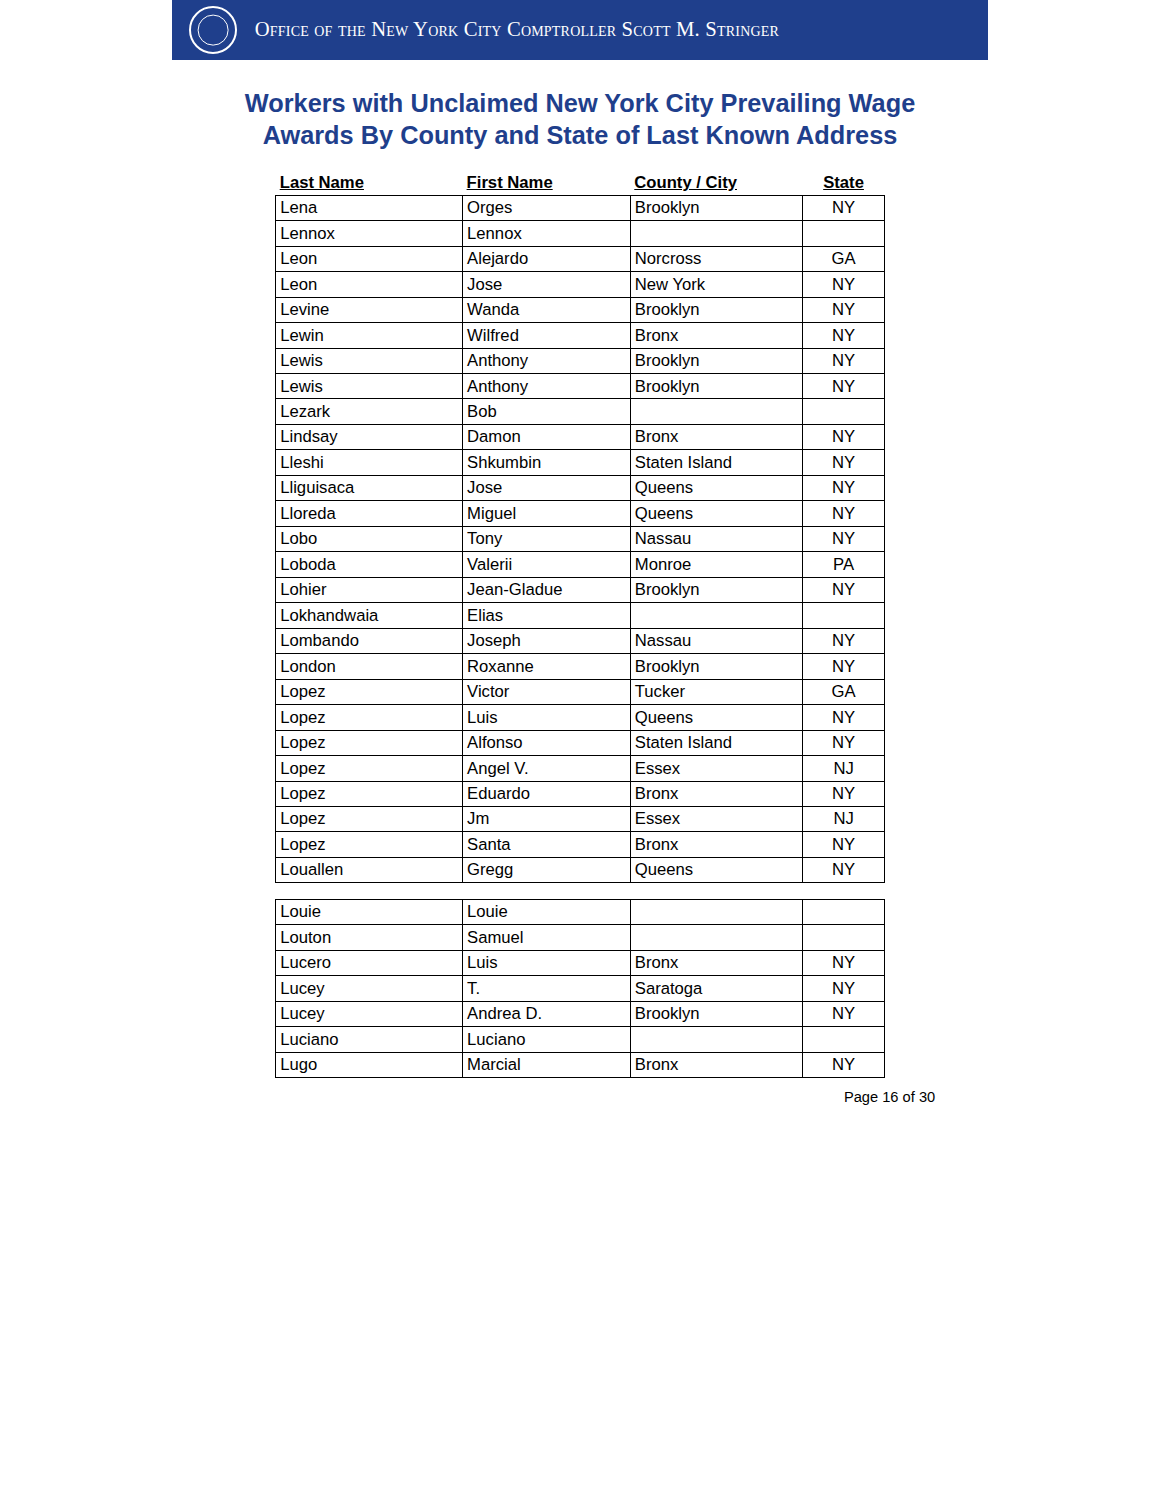Office of the New York City Comptroller Scott M. Stringer
Workers with Unclaimed New York City Prevailing Wage
Awards By County and State of Last Known Address
| Last Name | First Name | County / City | State |
| --- | --- | --- | --- |
| Lena | Orges | Brooklyn | NY |
| Lennox | Lennox | | |
| Leon | Alejardo | Norcross | GA |
| Leon | Jose | New York | NY |
| Levine | Wanda | Brooklyn | NY |
| Lewin | Wilfred | Bronx | NY |
| Lewis | Anthony | Brooklyn | NY |
| Lewis | Anthony | Brooklyn | NY |
| Lezark | Bob | | |
| Lindsay | Damon | Bronx | NY |
| Lleshi | Shkumbin | Staten Island | NY |
| Lliguisaca | Jose | Queens | NY |
| Lloreda | Miguel | Queens | NY |
| Lobo | Tony | Nassau | NY |
| Loboda | Valerii | Monroe | PA |
| Lohier | Jean-Gladue | Brooklyn | NY |
| Lokhandwaia | Elias | | |
| Lombando | Joseph | Nassau | NY |
| London | Roxanne | Brooklyn | NY |
| Lopez | Victor | Tucker | GA |
| Lopez | Luis | Queens | NY |
| Lopez | Alfonso | Staten Island | NY |
| Lopez | Angel V. | Essex | NJ |
| Lopez | Eduardo | Bronx | NY |
| Lopez | Jm | Essex | NJ |
| Lopez | Santa | Bronx | NY |
| Louallen | Gregg | Queens | NY |
| Louie | Louie | | |
| Louton | Samuel | | |
| Lucero | Luis | Bronx | NY |
| Lucey | T. | Saratoga | NY |
| Lucey | Andrea D. | Brooklyn | NY |
| Luciano | Luciano | | |
| Lugo | Marcial | Bronx | NY |
Page 16 of 30